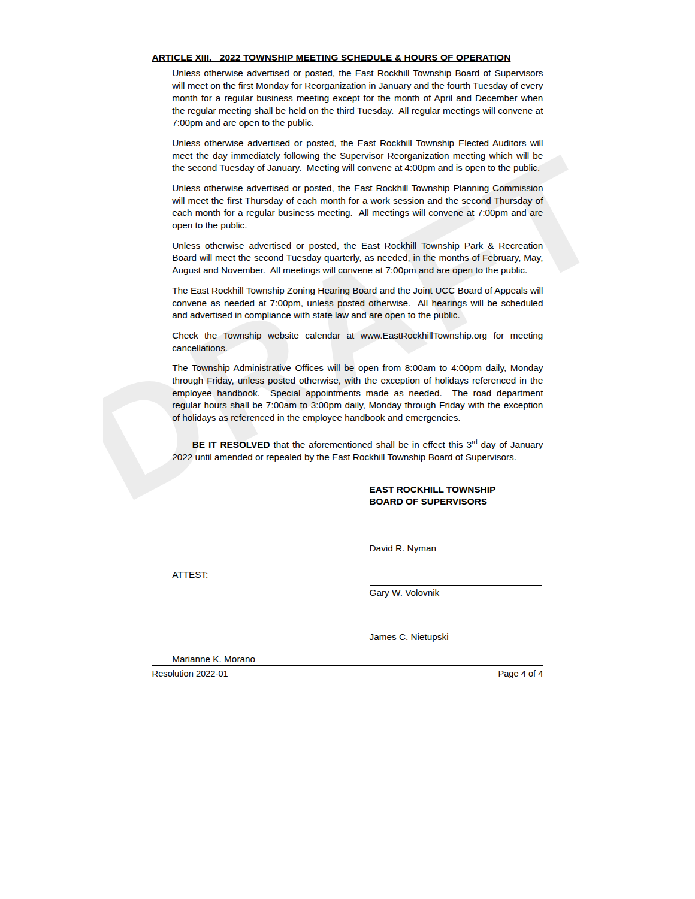DRAFT
ARTICLE XIII. 2022 TOWNSHIP MEETING SCHEDULE & HOURS OF OPERATION
Unless otherwise advertised or posted, the East Rockhill Township Board of Supervisors will meet on the first Monday for Reorganization in January and the fourth Tuesday of every month for a regular business meeting except for the month of April and December when the regular meeting shall be held on the third Tuesday. All regular meetings will convene at 7:00pm and are open to the public.
Unless otherwise advertised or posted, the East Rockhill Township Elected Auditors will meet the day immediately following the Supervisor Reorganization meeting which will be the second Tuesday of January. Meeting will convene at 4:00pm and is open to the public.
Unless otherwise advertised or posted, the East Rockhill Township Planning Commission will meet the first Thursday of each month for a work session and the second Thursday of each month for a regular business meeting. All meetings will convene at 7:00pm and are open to the public.
Unless otherwise advertised or posted, the East Rockhill Township Park & Recreation Board will meet the second Tuesday quarterly, as needed, in the months of February, May, August and November. All meetings will convene at 7:00pm and are open to the public.
The East Rockhill Township Zoning Hearing Board and the Joint UCC Board of Appeals will convene as needed at 7:00pm, unless posted otherwise. All hearings will be scheduled and advertised in compliance with state law and are open to the public.
Check the Township website calendar at www.EastRockhillTownship.org for meeting cancellations.
The Township Administrative Offices will be open from 8:00am to 4:00pm daily, Monday through Friday, unless posted otherwise, with the exception of holidays referenced in the employee handbook. Special appointments made as needed. The road department regular hours shall be 7:00am to 3:00pm daily, Monday through Friday with the exception of holidays as referenced in the employee handbook and emergencies.
BE IT RESOLVED that the aforementioned shall be in effect this 3rd day of January 2022 until amended or repealed by the East Rockhill Township Board of Supervisors.
ATTEST:
Marianne K. Morano
EAST ROCKHILL TOWNSHIP
BOARD OF SUPERVISORS
David R. Nyman
Gary W. Volovnik
James C. Nietupski
Resolution 2022-01 Page 4 of 4